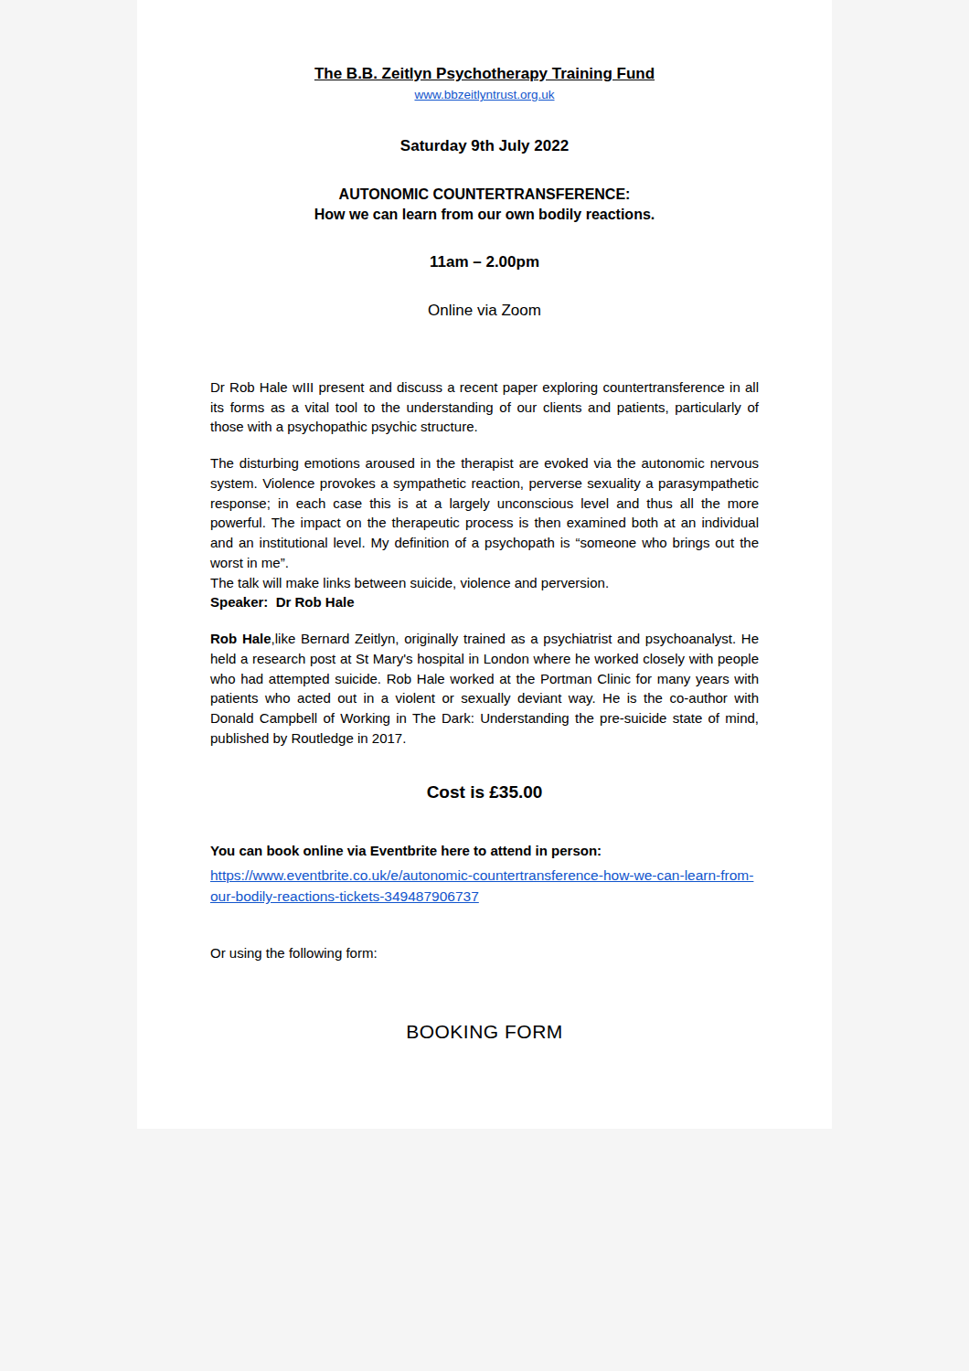The B.B. Zeitlyn Psychotherapy Training Fund
www.bbzeitlyntrust.org.uk
Saturday 9th July 2022
AUTONOMIC COUNTERTRANSFERENCE: How we can learn from our own bodily reactions.
11am – 2.00pm
Online via Zoom
Dr Rob Hale wIII present and discuss a recent paper exploring countertransference in all its forms as a vital tool to the understanding of our clients and patients, particularly of those with a psychopathic psychic structure.
The disturbing emotions aroused in the therapist are evoked via the autonomic nervous system. Violence provokes a sympathetic reaction, perverse sexuality a parasympathetic response; in each case this is at a largely unconscious level and thus all the more powerful. The impact on the therapeutic process is then examined both at an individual and an institutional level. My definition of a psychopath is “someone who brings out the worst in me”.
The talk will make links between suicide, violence and perversion.
Speaker: Dr Rob Hale
Rob Hale,like Bernard Zeitlyn, originally trained as a psychiatrist and psychoanalyst. He held a research post at St Mary's hospital in London where he worked closely with people who had attempted suicide. Rob Hale worked at the Portman Clinic for many years with patients who acted out in a violent or sexually deviant way. He is the co-author with Donald Campbell of Working in The Dark: Understanding the pre-suicide state of mind, published by Routledge in 2017.
Cost is £35.00
You can book online via Eventbrite here to attend in person:
https://www.eventbrite.co.uk/e/autonomic-countertransference-how-we-can-learn-from-our-bodily-reactions-tickets-349487906737
Or using the following form:
BOOKING FORM